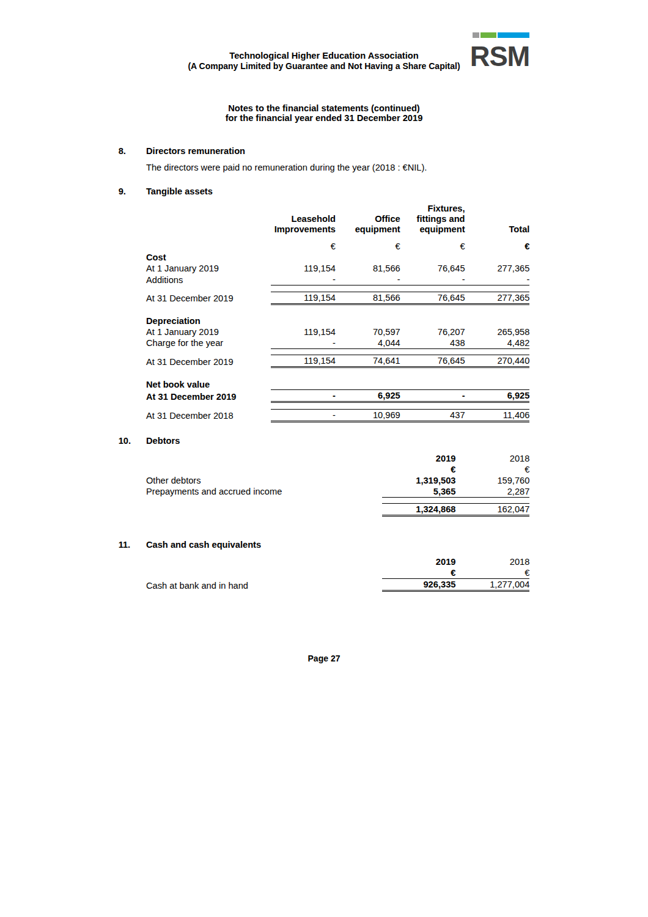RSM
Technological Higher Education Association
(A Company Limited by Guarantee and Not Having a Share Capital)
Notes to the financial statements (continued)
for the financial year ended 31 December 2019
8.
Directors remuneration
The directors were paid no remuneration during the year (2018 : €NIL).
9.
Tangible assets
| | Leasehold Improvements | Office equipment | Fixtures, fittings and equipment | Total |
| | € | € | € | € |
| Cost | | | | |
| At 1 January 2019 | 119,154 | 81,566 | 76,645 | 277,365 |
| Additions | - | - | - | - |
| At 31 December 2019 | 119,154 | 81,566 | 76,645 | 277,365 |
| Depreciation | | | | |
| At 1 January 2019 | 119,154 | 70,597 | 76,207 | 265,958 |
| Charge for the year | - | 4,044 | 438 | 4,482 |
| At 31 December 2019 | 119,154 | 74,641 | 76,645 | 270,440 |
| Net book value | | | | |
| At 31 December 2019 | - | 6,925 | - | 6,925 |
| At 31 December 2018 | - | 10,969 | 437 | 11,406 |
10.
Debtors
| | 2019 | 2018 |
| | € | € |
| Other debtors | 1,319,503 | 159,760 |
| Prepayments and accrued income | 5,365 | 2,287 |
| | 1,324,868 | 162,047 |
11.
Cash and cash equivalents
| | 2019 | 2018 |
| | € | € |
| Cash at bank and in hand | 926,335 | 1,277,004 |
Page 27